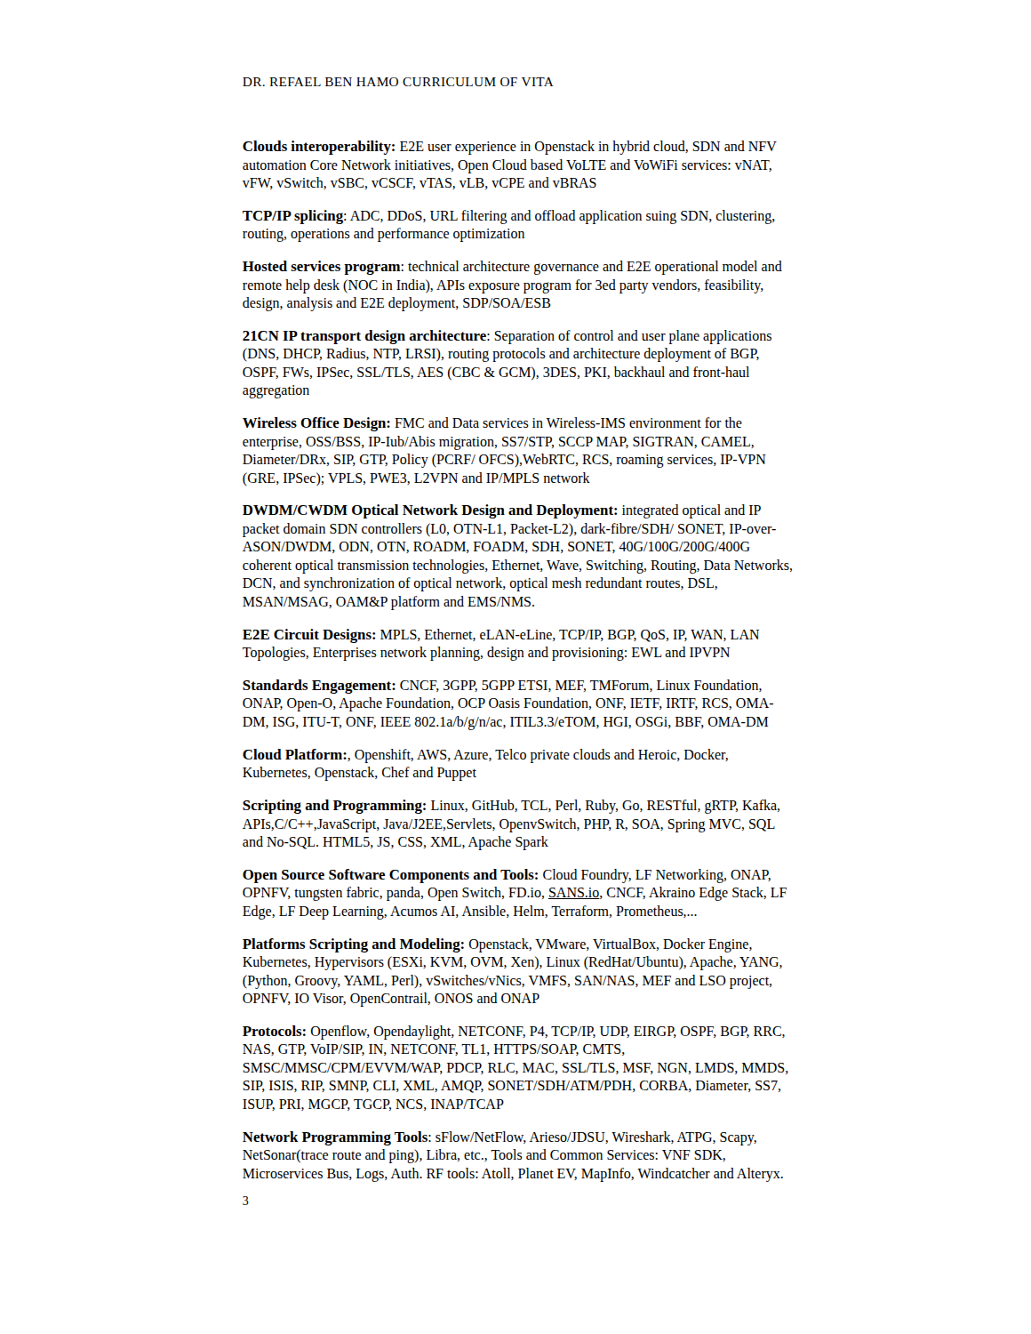DR. REFAEL BEN HAMO CURRICULUM OF VITA
Clouds interoperability: E2E user experience in Openstack in hybrid cloud, SDN and NFV automation Core Network initiatives, Open Cloud based VoLTE and VoWiFi services: vNAT, vFW, vSwitch, vSBC, vCSCF, vTAS, vLB, vCPE and vBRAS
TCP/IP splicing: ADC, DDoS, URL filtering and offload application suing SDN, clustering, routing, operations and performance optimization
Hosted services program: technical architecture governance and E2E operational model and remote help desk (NOC in India), APIs exposure program for 3ed party vendors, feasibility, design, analysis and E2E deployment, SDP/SOA/ESB
21CN IP transport design architecture: Separation of control and user plane applications (DNS, DHCP, Radius, NTP, LRSI), routing protocols and architecture deployment of BGP, OSPF, FWs, IPSec, SSL/TLS, AES (CBC & GCM), 3DES, PKI, backhaul and front-haul aggregation
Wireless Office Design: FMC and Data services in Wireless-IMS environment for the enterprise, OSS/BSS, IP-Iub/Abis migration, SS7/STP, SCCP MAP, SIGTRAN, CAMEL, Diameter/DRx, SIP, GTP, Policy (PCRF/ OFCS),WebRTC, RCS, roaming services, IP-VPN (GRE, IPSec); VPLS, PWE3, L2VPN and IP/MPLS network
DWDM/CWDM Optical Network Design and Deployment: integrated optical and IP packet domain SDN controllers (L0, OTN-L1, Packet-L2), dark-fibre/SDH/ SONET, IP-over-ASON/DWDM, ODN, OTN, ROADM, FOADM, SDH, SONET, 40G/100G/200G/400G coherent optical transmission technologies, Ethernet, Wave, Switching, Routing, Data Networks, DCN, and synchronization of optical network, optical mesh redundant routes, DSL, MSAN/MSAG, OAM&P platform and EMS/NMS.
E2E Circuit Designs: MPLS, Ethernet, eLAN-eLine, TCP/IP, BGP, QoS, IP, WAN, LAN Topologies, Enterprises network planning, design and provisioning: EWL and IPVPN
Standards Engagement: CNCF, 3GPP, 5GPP ETSI, MEF, TMForum, Linux Foundation, ONAP, Open-O, Apache Foundation, OCP Oasis Foundation, ONF, IETF, IRTF, RCS, OMA-DM, ISG, ITU-T, ONF, IEEE 802.1a/b/g/n/ac, ITIL3.3/eTOM, HGI, OSGi, BBF, OMA-DM
Cloud Platform:, Openshift, AWS, Azure, Telco private clouds and Heroic, Docker, Kubernetes, Openstack, Chef and Puppet
Scripting and Programming: Linux, GitHub, TCL, Perl, Ruby, Go, RESTful, gRTP, Kafka, APIs,C/C++,JavaScript, Java/J2EE,Servlets, OpenvSwitch, PHP, R, SOA, Spring MVC, SQL and No-SQL. HTML5, JS, CSS, XML, Apache Spark
Open Source Software Components and Tools: Cloud Foundry, LF Networking, ONAP, OPNFV, tungsten fabric, panda, Open Switch, FD.io, SANS.io, CNCF, Akraino Edge Stack, LF Edge, LF Deep Learning, Acumos AI, Ansible, Helm, Terraform, Prometheus,...
Platforms Scripting and Modeling: Openstack, VMware, VirtualBox, Docker Engine, Kubernetes, Hypervisors (ESXi, KVM, OVM, Xen), Linux (RedHat/Ubuntu), Apache, YANG, (Python, Groovy, YAML, Perl), vSwitches/vNics, VMFS, SAN/NAS, MEF and LSO project, OPNFV, IO Visor, OpenContrail, ONOS and ONAP
Protocols: Openflow, Opendaylight, NETCONF, P4, TCP/IP, UDP, EIRGP, OSPF, BGP, RRC, NAS, GTP, VoIP/SIP, IN, NETCONF, TL1, HTTPS/SOAP, CMTS, SMSC/MMSC/CPM/EVVM/WAP, PDCP, RLC, MAC, SSL/TLS, MSF, NGN, LMDS, MMDS, SIP, ISIS, RIP, SMNP, CLI, XML, AMQP, SONET/SDH/ATM/PDH, CORBA, Diameter, SS7, ISUP, PRI, MGCP, TGCP, NCS, INAP/TCAP
Network Programming Tools: sFlow/NetFlow, Arieso/JDSU, Wireshark, ATPG, Scapy, NetSonar(trace route and ping), Libra, etc., Tools and Common Services: VNF SDK, Microservices Bus, Logs, Auth. RF tools: Atoll, Planet EV, MapInfo, Windcatcher and Alteryx.
3